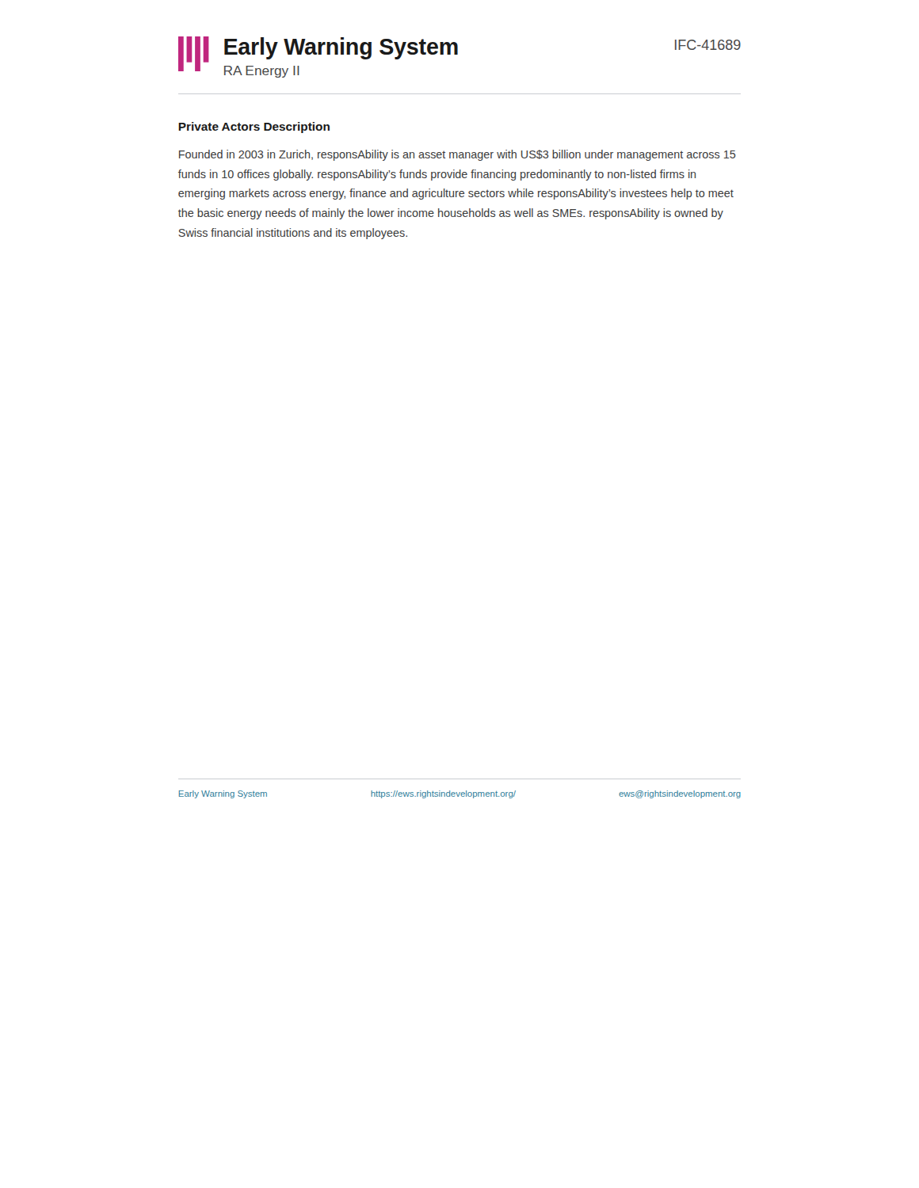Early Warning System
RA Energy II
IFC-41689
Private Actors Description
Founded in 2003 in Zurich, responsAbility is an asset manager with US$3 billion under management across 15 funds in 10 offices globally. responsAbility’s funds provide financing predominantly to non-listed firms in emerging markets across energy, finance and agriculture sectors while responsAbility’s investees help to meet the basic energy needs of mainly the lower income households as well as SMEs. responsAbility is owned by Swiss financial institutions and its employees.
Early Warning System
https://ews.rightsindevelopment.org/
ews@rightsindevelopment.org